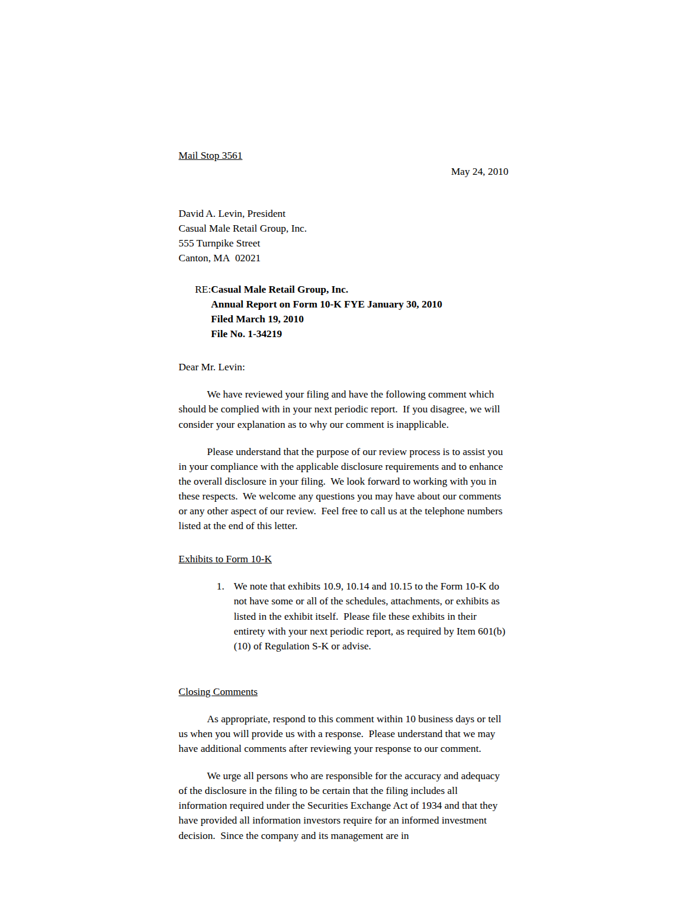Mail Stop 3561
May 24, 2010
David A. Levin, President
Casual Male Retail Group, Inc.
555 Turnpike Street
Canton, MA 02021
| RE: | Casual Male Retail Group, Inc. Annual Report on Form 10-K FYE January 30, 2010 Filed March 19, 2010 File No. 1-34219 |
Dear Mr. Levin:
We have reviewed your filing and have the following comment which should be complied with in your next periodic report. If you disagree, we will consider your explanation as to why our comment is inapplicable.
Please understand that the purpose of our review process is to assist you in your compliance with the applicable disclosure requirements and to enhance the overall disclosure in your filing. We look forward to working with you in these respects. We welcome any questions you may have about our comments or any other aspect of our review. Feel free to call us at the telephone numbers listed at the end of this letter.
Exhibits to Form 10-K
We note that exhibits 10.9, 10.14 and 10.15 to the Form 10-K do not have some or all of the schedules, attachments, or exhibits as listed in the exhibit itself. Please file these exhibits in their entirety with your next periodic report, as required by Item 601(b)(10) of Regulation S-K or advise.
Closing Comments
As appropriate, respond to this comment within 10 business days or tell us when you will provide us with a response. Please understand that we may have additional comments after reviewing your response to our comment.
We urge all persons who are responsible for the accuracy and adequacy of the disclosure in the filing to be certain that the filing includes all information required under the Securities Exchange Act of 1934 and that they have provided all information investors require for an informed investment decision. Since the company and its management are in